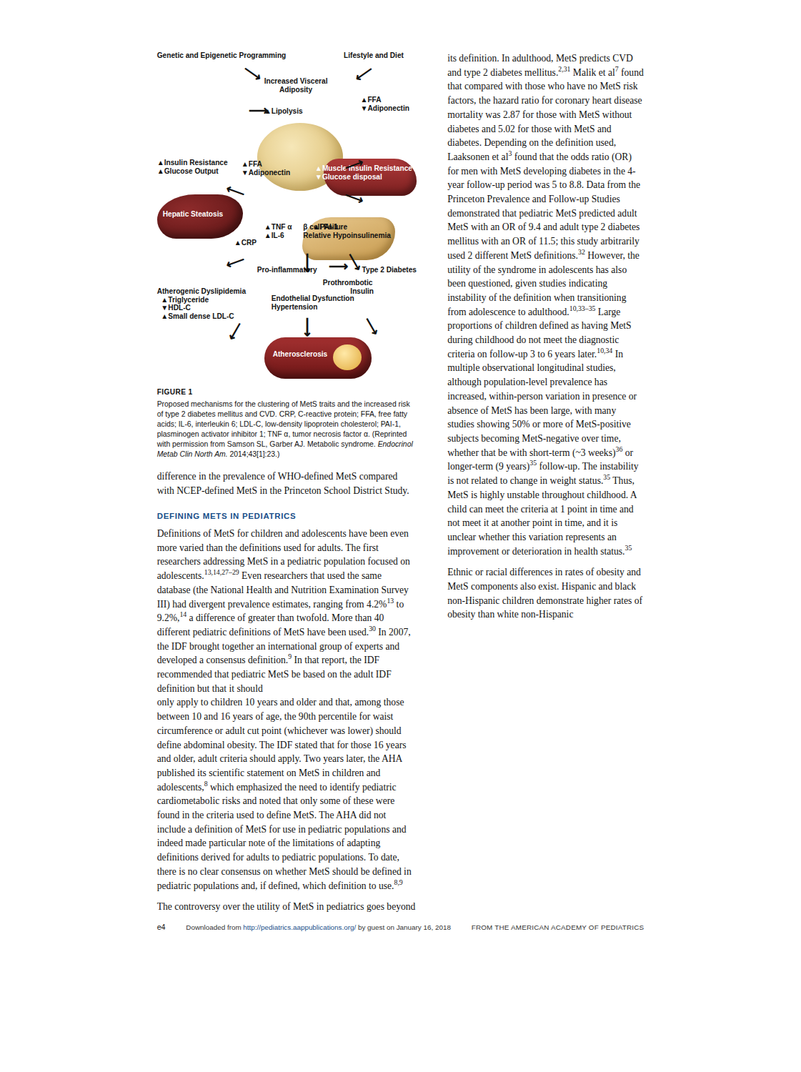Genetic and Epigenetic Programming
Lifestyle and Diet
Increased Visceral
Adiposity
⟶
⟶
▲Lipolysis
⟶
▲FFA
▼Adiponectin
Hepatic Steatosis
▲Insulin Resistance
▲Glucose Output
▲FFA
▼Adiponectin
▲Muscle Insulin Resistance
▼Glucose disposal
β cell Failure
Relative Hypoinsulinemia
Type 2 Diabetes
⟶
▲TNF α
▲IL-6
▲PAI-1
▲CRP
Pro-inflammatory
Prothrombotic
Insulin
Atherogenic Dyslipidemia
▲Triglyceride
▼HDL-C
▲Small dense LDL-C
Endothelial Dysfunction
Hypertension
Atherosclerosis
⟶
⟶
⟶
⟶
⟶
⟶
⟶
⟶
⟶
FIGURE 1 Proposed mechanisms for the clustering of MetS traits and the increased risk of type 2 diabetes mellitus and CVD. CRP, C-reactive protein; FFA, free fatty acids; IL-6, interleukin 6; LDL-C, low-density lipoprotein cholesterol; PAI-1, plasminogen activator inhibitor 1; TNF α, tumor necrosis factor α. (Reprinted with permission from Samson SL, Garber AJ. Metabolic syndrome. Endocrinol Metab Clin North Am. 2014;43[1]:23.)
difference in the prevalence of WHO-defined MetS compared with NCEP-defined MetS in the Princeton School District Study.
Defining MetS in Pediatrics
Definitions of MetS for children and adolescents have been even more varied than the definitions used for adults. The first researchers addressing MetS in a pediatric population focused on adolescents.13,14,27–29 Even researchers that used the same database (the National Health and Nutrition Examination Survey III) had divergent prevalence estimates, ranging from 4.2%13 to 9.2%,14 a difference of greater than twofold. More than 40 different pediatric definitions of MetS have been used.30 In 2007, the IDF brought together an international group of experts and developed a consensus definition.9 In that report, the IDF recommended that pediatric MetS be based on the adult IDF definition but that it should
its definition. In adulthood, MetS predicts CVD and type 2 diabetes mellitus.2,31 Malik et al7 found that compared with those who have no MetS risk factors, the hazard ratio for coronary heart disease mortality was 2.87 for those with MetS without diabetes and 5.02 for those with MetS and diabetes. Depending on the definition used, Laaksonen et al3 found that the odds ratio (OR) for men with MetS developing diabetes in the 4-year follow-up period was 5 to 8.8. Data from the Princeton Prevalence and Follow-up Studies demonstrated that pediatric MetS predicted adult MetS with an OR of 9.4 and adult type 2 diabetes mellitus with an OR of 11.5; this study arbitrarily used 2 different MetS definitions.32 However, the utility of the syndrome in adolescents has also been questioned, given studies indicating instability of the definition when transitioning from adolescence to adulthood.10,33–35 Large proportions of children defined as having MetS during childhood do not meet the diagnostic criteria on follow-up 3 to 6 years later.10,34 In multiple observational longitudinal studies, although population-level prevalence has increased, within-person variation in presence or absence of MetS has been large, with many studies showing 50% or more of MetS-positive subjects becoming MetS-negative over time, whether that be with short-term (~3 weeks)36 or longer-term (9 years)35 follow-up. The instability is not related to change in weight status.35 Thus, MetS is highly unstable throughout childhood. A child can meet the criteria at 1 point in time and not meet it at another point in time, and it is unclear whether this variation represents an improvement or deterioration in health status.35
Ethnic or racial differences in rates of obesity and MetS components also exist. Hispanic and black non-Hispanic children demonstrate higher rates of obesity than white non-Hispanic
only apply to children 10 years and older and that, among those between 10 and 16 years of age, the 90th percentile for waist circumference or adult cut point (whichever was lower) should define abdominal obesity. The IDF stated that for those 16 years and older, adult criteria should apply. Two years later, the AHA published its scientific statement on MetS in children and adolescents,8 which emphasized the need to identify pediatric cardiometabolic risks and noted that only some of these were found in the criteria used to define MetS. The AHA did not include a definition of MetS for use in pediatric populations and indeed made particular note of the limitations of adapting definitions derived for adults to pediatric populations. To date, there is no clear consensus on whether MetS should be defined in pediatric populations and, if defined, which definition to use.8,9
The controversy over the utility of MetS in pediatrics goes beyond
e4 Downloaded from http://pediatrics.aappublications.org/ by guest on January 16, 2018 FROM THE AMERICAN ACADEMY OF PEDIATRICS